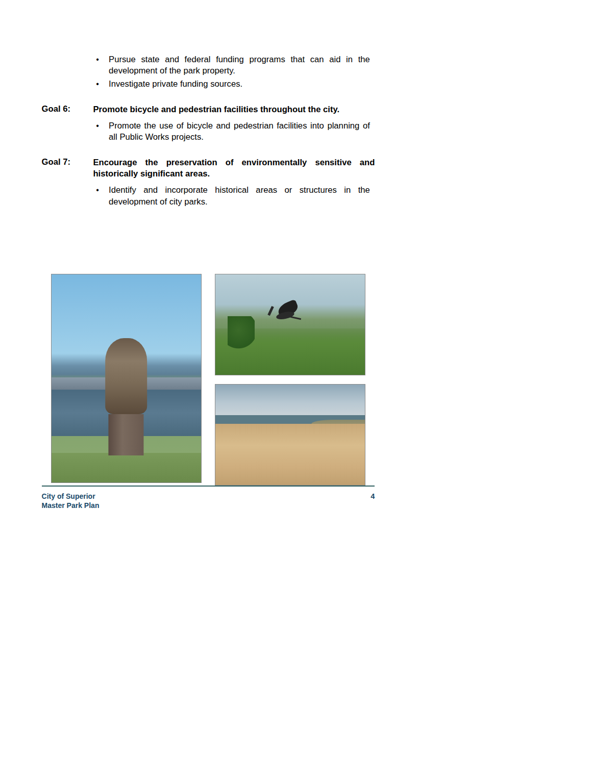Pursue state and federal funding programs that can aid in the development of the park property.
Investigate private funding sources.
Goal 6:
Promote bicycle and pedestrian facilities throughout the city.
Promote the use of bicycle and pedestrian facilities into planning of all Public Works projects.
Goal 7:
Encourage the preservation of environmentally sensitive and historically significant areas.
Identify and incorporate historical areas or structures in the development of city parks.
City of Superior
Master Park Plan
4